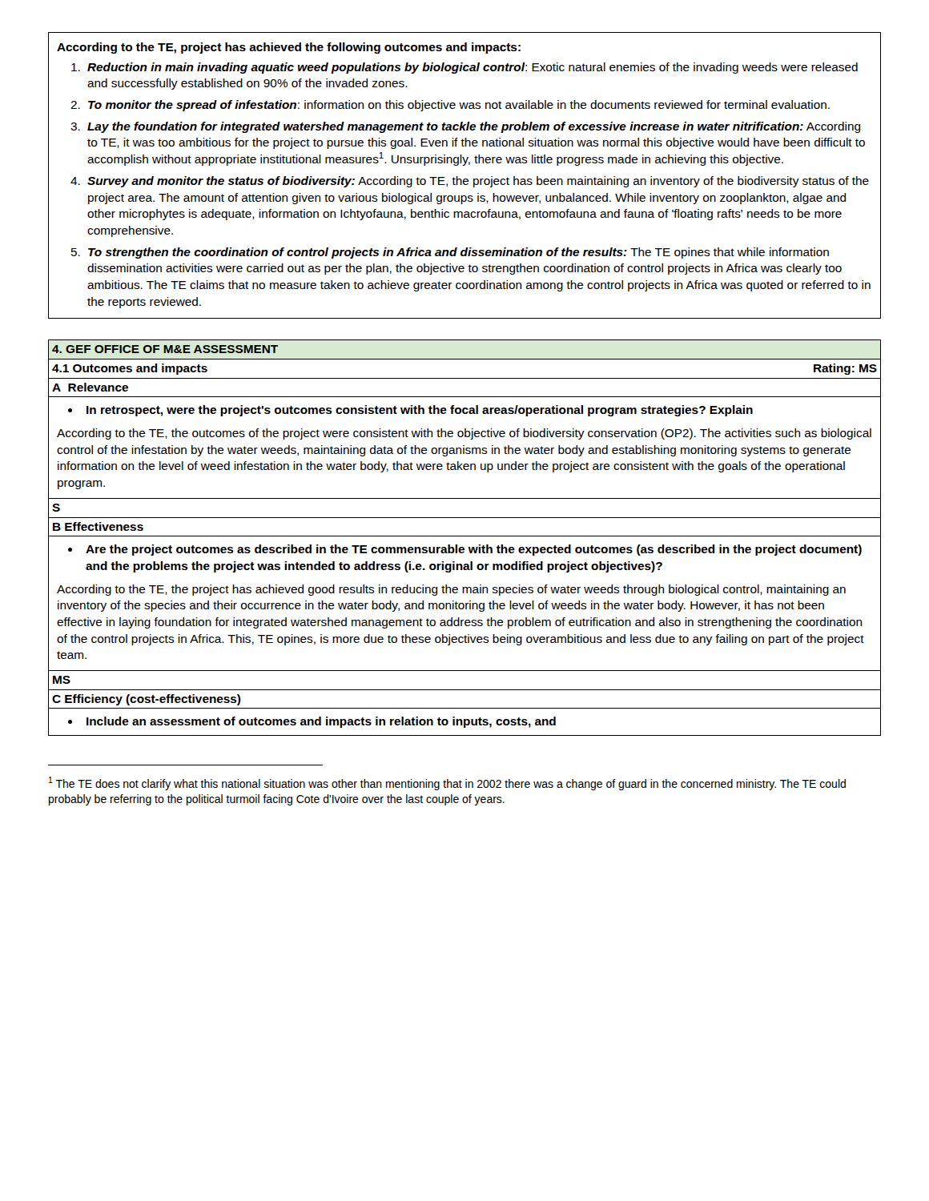According to the TE, project has achieved the following outcomes and impacts:
Reduction in main invading aquatic weed populations by biological control: Exotic natural enemies of the invading weeds were released and successfully established on 90% of the invaded zones.
To monitor the spread of infestation: information on this objective was not available in the documents reviewed for terminal evaluation.
Lay the foundation for integrated watershed management to tackle the problem of excessive increase in water nitrification: According to TE, it was too ambitious for the project to pursue this goal. Even if the national situation was normal this objective would have been difficult to accomplish without appropriate institutional measures1. Unsurprisingly, there was little progress made in achieving this objective.
Survey and monitor the status of biodiversity: According to TE, the project has been maintaining an inventory of the biodiversity status of the project area. The amount of attention given to various biological groups is, however, unbalanced. While inventory on zooplankton, algae and other microphytes is adequate, information on Ichtyofauna, benthic macrofauna, entomofauna and fauna of 'floating rafts' needs to be more comprehensive.
To strengthen the coordination of control projects in Africa and dissemination of the results: The TE opines that while information dissemination activities were carried out as per the plan, the objective to strengthen coordination of control projects in Africa was clearly too ambitious. The TE claims that no measure taken to achieve greater coordination among the control projects in Africa was quoted or referred to in the reports reviewed.
4. GEF OFFICE OF M&E ASSESSMENT
4.1 Outcomes and impacts Rating: MS
A Relevance
In retrospect, were the project's outcomes consistent with the focal areas/operational program strategies? Explain
According to the TE, the outcomes of the project were consistent with the objective of biodiversity conservation (OP2). The activities such as biological control of the infestation by the water weeds, maintaining data of the organisms in the water body and establishing monitoring systems to generate information on the level of weed infestation in the water body, that were taken up under the project are consistent with the goals of the operational program.
S
B Effectiveness
Are the project outcomes as described in the TE commensurable with the expected outcomes (as described in the project document) and the problems the project was intended to address (i.e. original or modified project objectives)?
According to the TE, the project has achieved good results in reducing the main species of water weeds through biological control, maintaining an inventory of the species and their occurrence in the water body, and monitoring the level of weeds in the water body. However, it has not been effective in laying foundation for integrated watershed management to address the problem of eutrification and also in strengthening the coordination of the control projects in Africa. This, TE opines, is more due to these objectives being overambitious and less due to any failing on part of the project team.
MS
C Efficiency (cost-effectiveness)
Include an assessment of outcomes and impacts in relation to inputs, costs, and
1 The TE does not clarify what this national situation was other than mentioning that in 2002 there was a change of guard in the concerned ministry. The TE could probably be referring to the political turmoil facing Cote d'Ivoire over the last couple of years.